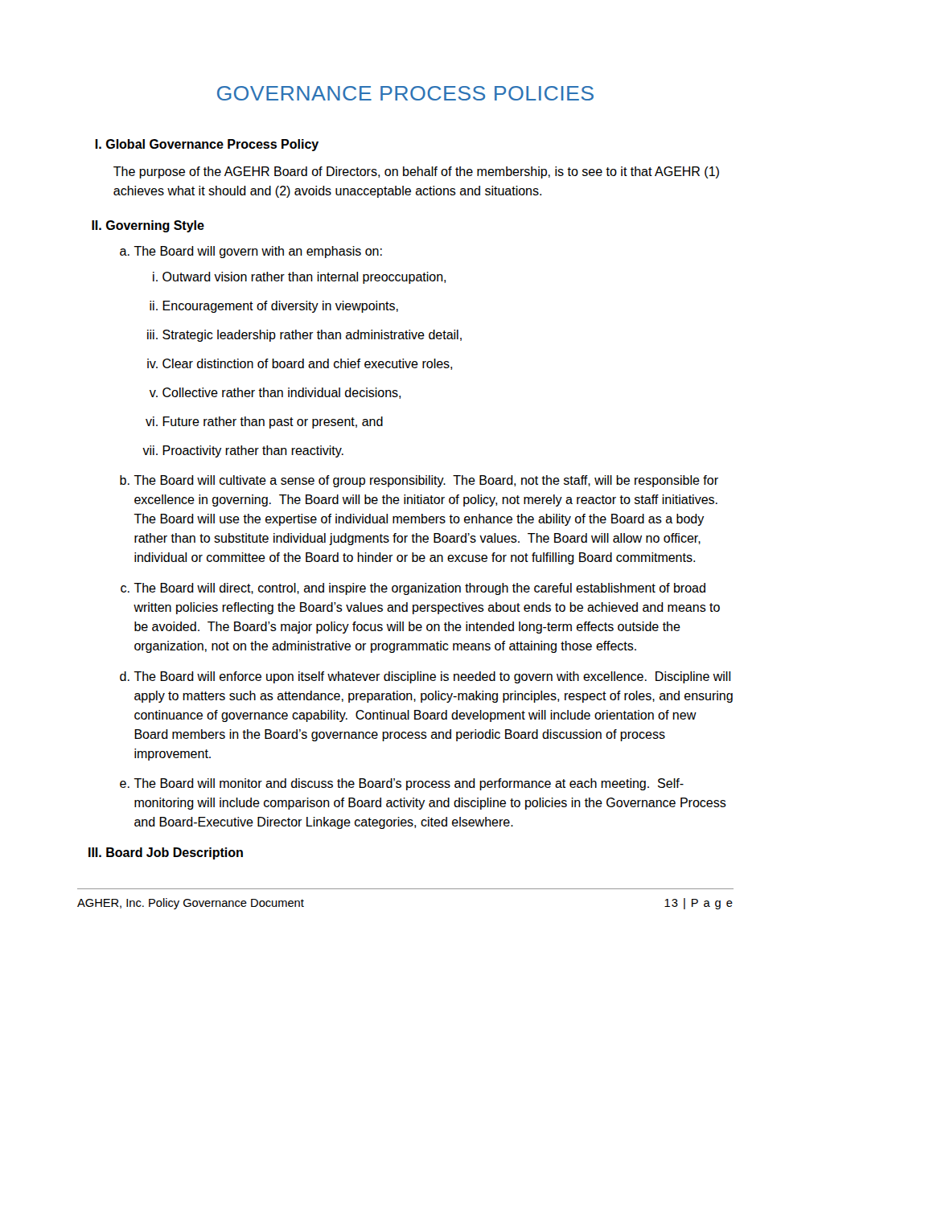GOVERNANCE PROCESS POLICIES
Global Governance Process Policy
The purpose of the AGEHR Board of Directors, on behalf of the membership, is to see to it that AGEHR (1) achieves what it should and (2) avoids unacceptable actions and situations.
Governing Style
The Board will govern with an emphasis on:
Outward vision rather than internal preoccupation,
Encouragement of diversity in viewpoints,
Strategic leadership rather than administrative detail,
Clear distinction of board and chief executive roles,
Collective rather than individual decisions,
Future rather than past or present, and
Proactivity rather than reactivity.
The Board will cultivate a sense of group responsibility. The Board, not the staff, will be responsible for excellence in governing. The Board will be the initiator of policy, not merely a reactor to staff initiatives. The Board will use the expertise of individual members to enhance the ability of the Board as a body rather than to substitute individual judgments for the Board’s values. The Board will allow no officer, individual or committee of the Board to hinder or be an excuse for not fulfilling Board commitments.
The Board will direct, control, and inspire the organization through the careful establishment of broad written policies reflecting the Board’s values and perspectives about ends to be achieved and means to be avoided. The Board’s major policy focus will be on the intended long-term effects outside the organization, not on the administrative or programmatic means of attaining those effects.
The Board will enforce upon itself whatever discipline is needed to govern with excellence. Discipline will apply to matters such as attendance, preparation, policy-making principles, respect of roles, and ensuring continuance of governance capability. Continual Board development will include orientation of new Board members in the Board’s governance process and periodic Board discussion of process improvement.
The Board will monitor and discuss the Board’s process and performance at each meeting. Self-monitoring will include comparison of Board activity and discipline to policies in the Governance Process and Board-Executive Director Linkage categories, cited elsewhere.
Board Job Description
AGHER, Inc. Policy Governance Document 13 | P a g e